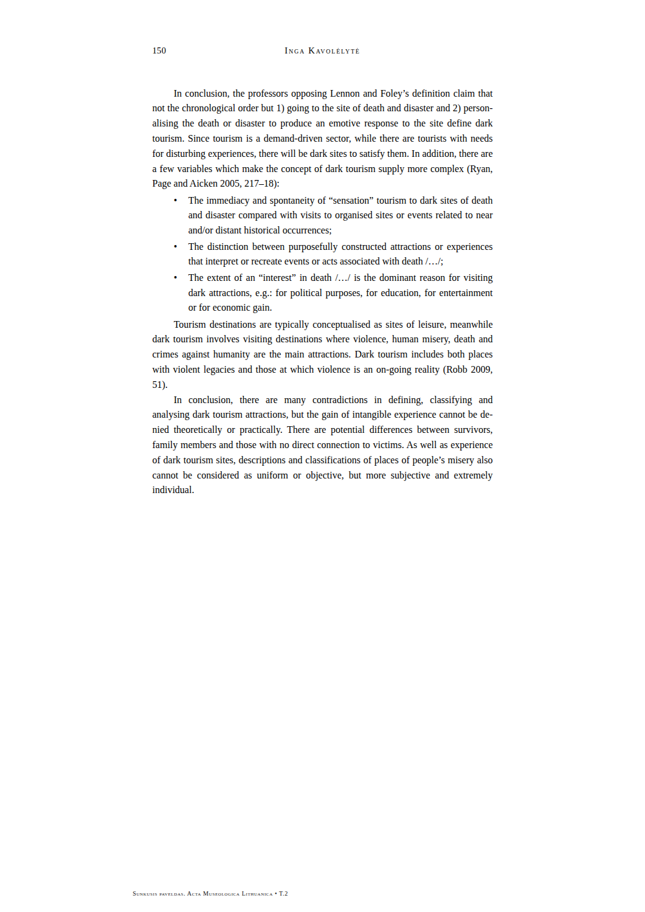150
Inga Kavolėlytė
In conclusion, the professors opposing Lennon and Foley’s definition claim that not the chronological order but 1) going to the site of death and disaster and 2) personalising the death or disaster to produce an emotive response to the site define dark tourism. Since tourism is a demand-driven sector, while there are tourists with needs for disturbing experiences, there will be dark sites to satisfy them. In addition, there are a few variables which make the concept of dark tourism supply more complex (Ryan, Page and Aicken 2005, 217–18):
The immediacy and spontaneity of “sensation” tourism to dark sites of death and disaster compared with visits to organised sites or events related to near and/or distant historical occurrences;
The distinction between purposefully constructed attractions or experiences that interpret or recreate events or acts associated with death /…/;
The extent of an “interest” in death /…/ is the dominant reason for visiting dark attractions, e.g.: for political purposes, for education, for entertainment or for economic gain.
Tourism destinations are typically conceptualised as sites of leisure, meanwhile dark tourism involves visiting destinations where violence, human misery, death and crimes against humanity are the main attractions. Dark tourism includes both places with violent legacies and those at which violence is an on-going reality (Robb 2009, 51).
In conclusion, there are many contradictions in defining, classifying and analysing dark tourism attractions, but the gain of intangible experience cannot be denied theoretically or practically. There are potential differences between survivors, family members and those with no direct connection to victims. As well as experience of dark tourism sites, descriptions and classifications of places of people’s misery also cannot be considered as uniform or objective, but more subjective and extremely individual.
Sunkusis paveldas. Acta Museologica Lithuanica • T.2